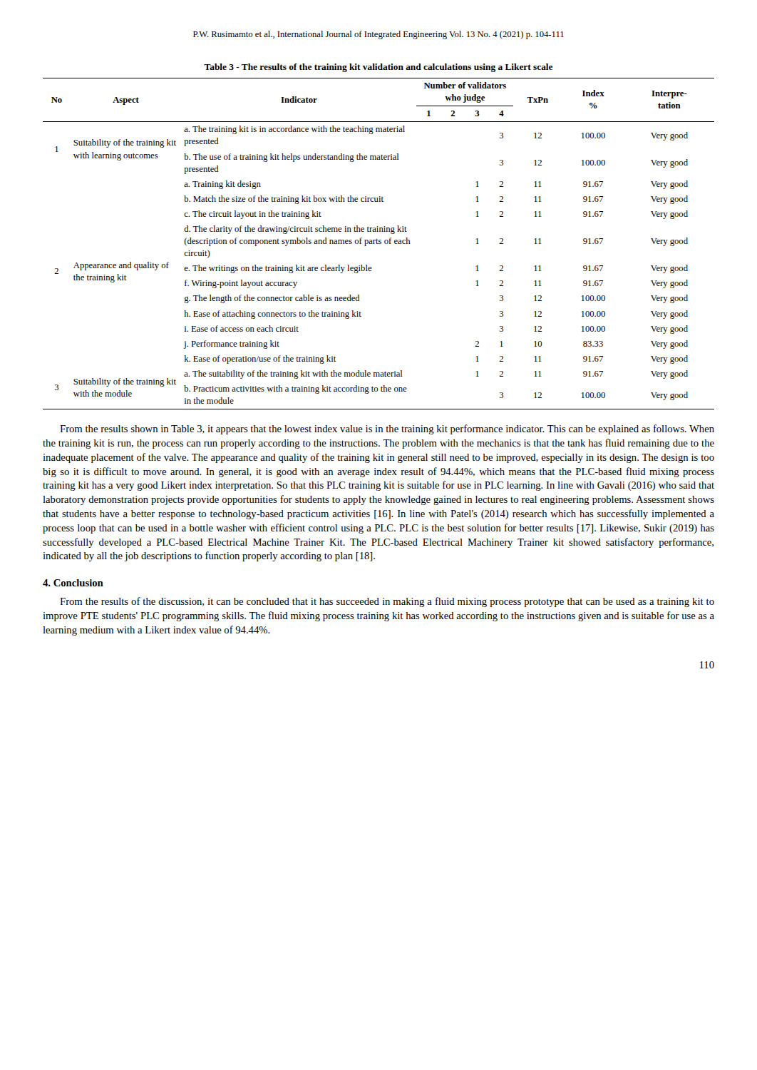P.W. Rusimamto et al., International Journal of Integrated Engineering Vol. 13 No. 4 (2021) p. 104-111
Table 3 - The results of the training kit validation and calculations using a Likert scale
| No | Aspect | Indicator | Number of validators who judge | TxPn | Index % | Interpre- tation |
| --- | --- | --- | --- | --- | --- | --- |
| 1 | 2 | 3 | 4 |
| 1 | Suitability of the training kit with learning outcomes | a. The training kit is in accordance with the teaching material presented | | | | 3 | 12 | 100.00 | Very good |
| b. The use of a training kit helps understanding the material presented | | | | 3 | 12 | 100.00 | Very good |
| 2 | Appearance and quality of the training kit | a. Training kit design | | | 1 | 2 | 11 | 91.67 | Very good |
| b. Match the size of the training kit box with the circuit | | | 1 | 2 | 11 | 91.67 | Very good |
| c. The circuit layout in the training kit | | | 1 | 2 | 11 | 91.67 | Very good |
| d. The clarity of the drawing/circuit scheme in the training kit (description of component symbols and names of parts of each circuit) | | | 1 | 2 | 11 | 91.67 | Very good |
| e. The writings on the training kit are clearly legible | | | 1 | 2 | 11 | 91.67 | Very good |
| f. Wiring-point layout accuracy | | | 1 | 2 | 11 | 91.67 | Very good |
| g. The length of the connector cable is as needed | | | | 3 | 12 | 100.00 | Very good |
| h. Ease of attaching connectors to the training kit | | | | 3 | 12 | 100.00 | Very good |
| i. Ease of access on each circuit | | | | 3 | 12 | 100.00 | Very good |
| j. Performance training kit | | | 2 | 1 | 10 | 83.33 | Very good |
| k. Ease of operation/use of the training kit | | | 1 | 2 | 11 | 91.67 | Very good |
| 3 | Suitability of the training kit with the module | a. The suitability of the training kit with the module material | | | 1 | 2 | 11 | 91.67 | Very good |
| b. Practicum activities with a training kit according to the one in the module | | | | 3 | 12 | 100.00 | Very good |
From the results shown in Table 3, it appears that the lowest index value is in the training kit performance indicator. This can be explained as follows. When the training kit is run, the process can run properly according to the instructions. The problem with the mechanics is that the tank has fluid remaining due to the inadequate placement of the valve. The appearance and quality of the training kit in general still need to be improved, especially in its design. The design is too big so it is difficult to move around. In general, it is good with an average index result of 94.44%, which means that the PLC-based fluid mixing process training kit has a very good Likert index interpretation. So that this PLC training kit is suitable for use in PLC learning. In line with Gavali (2016) who said that laboratory demonstration projects provide opportunities for students to apply the knowledge gained in lectures to real engineering problems. Assessment shows that students have a better response to technology-based practicum activities [16]. In line with Patel's (2014) research which has successfully implemented a process loop that can be used in a bottle washer with efficient control using a PLC. PLC is the best solution for better results [17]. Likewise, Sukir (2019) has successfully developed a PLC-based Electrical Machine Trainer Kit. The PLC-based Electrical Machinery Trainer kit showed satisfactory performance, indicated by all the job descriptions to function properly according to plan [18].
4. Conclusion
From the results of the discussion, it can be concluded that it has succeeded in making a fluid mixing process prototype that can be used as a training kit to improve PTE students' PLC programming skills. The fluid mixing process training kit has worked according to the instructions given and is suitable for use as a learning medium with a Likert index value of 94.44%.
110